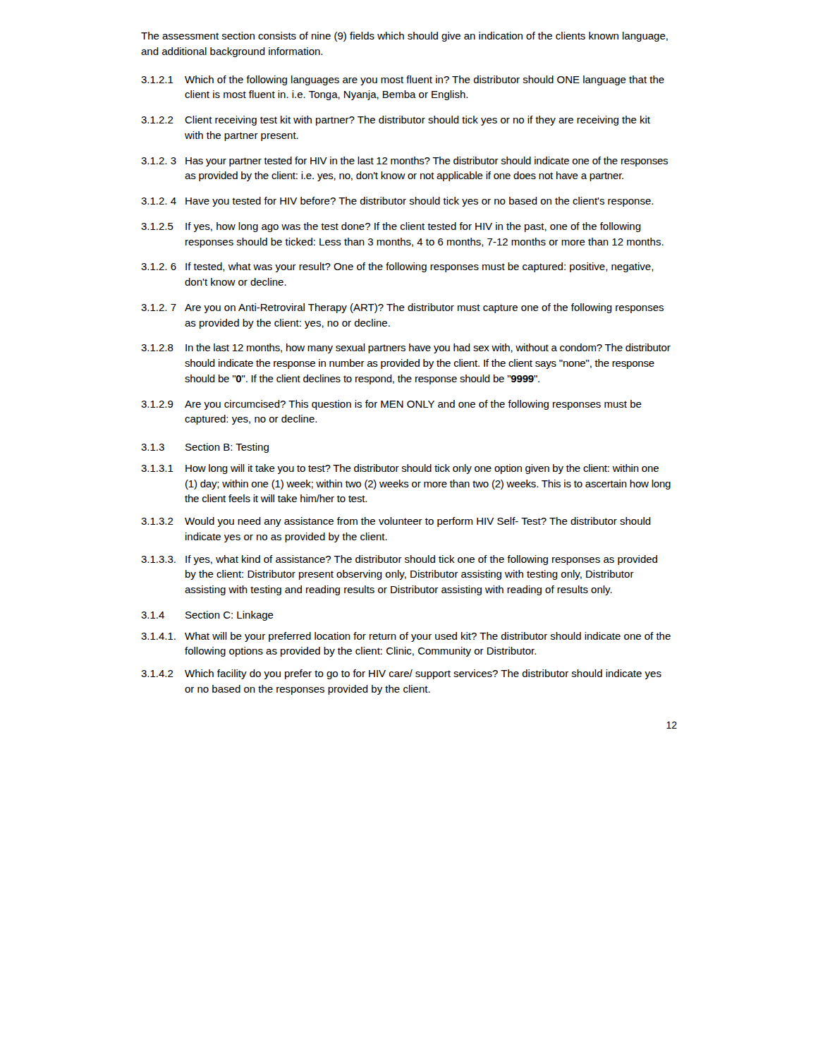The assessment section consists of nine (9) fields which should give an indication of the clients known language, and additional background information.
3.1.2.1 Which of the following languages are you most fluent in? The distributor should ONE language that the client is most fluent in. i.e. Tonga, Nyanja, Bemba or English.
3.1.2.2 Client receiving test kit with partner? The distributor should tick yes or no if they are receiving the kit with the partner present.
3.1.2. 3 Has your partner tested for HIV in the last 12 months? The distributor should indicate one of the responses as provided by the client: i.e. yes, no, don't know or not applicable if one does not have a partner.
3.1.2. 4 Have you tested for HIV before? The distributor should tick yes or no based on the client's response.
3.1.2.5 If yes, how long ago was the test done? If the client tested for HIV in the past, one of the following responses should be ticked: Less than 3 months, 4 to 6 months, 7-12 months or more than 12 months.
3.1.2. 6 If tested, what was your result? One of the following responses must be captured: positive, negative, don't know or decline.
3.1.2. 7 Are you on Anti-Retroviral Therapy (ART)? The distributor must capture one of the following responses as provided by the client: yes, no or decline.
3.1.2.8 In the last 12 months, how many sexual partners have you had sex with, without a condom? The distributor should indicate the response in number as provided by the client. If the client says "none", the response should be "0". If the client declines to respond, the response should be "9999".
3.1.2.9 Are you circumcised? This question is for MEN ONLY and one of the following responses must be captured: yes, no or decline.
3.1.3 Section B: Testing
3.1.3.1 How long will it take you to test? The distributor should tick only one option given by the client: within one (1) day; within one (1) week; within two (2) weeks or more than two (2) weeks. This is to ascertain how long the client feels it will take him/her to test.
3.1.3.2 Would you need any assistance from the volunteer to perform HIV Self- Test? The distributor should indicate yes or no as provided by the client.
3.1.3.3. If yes, what kind of assistance? The distributor should tick one of the following responses as provided by the client: Distributor present observing only, Distributor assisting with testing only, Distributor assisting with testing and reading results or Distributor assisting with reading of results only.
3.1.4 Section C: Linkage
3.1.4.1. What will be your preferred location for return of your used kit? The distributor should indicate one of the following options as provided by the client: Clinic, Community or Distributor.
3.1.4.2 Which facility do you prefer to go to for HIV care/ support services? The distributor should indicate yes or no based on the responses provided by the client.
12